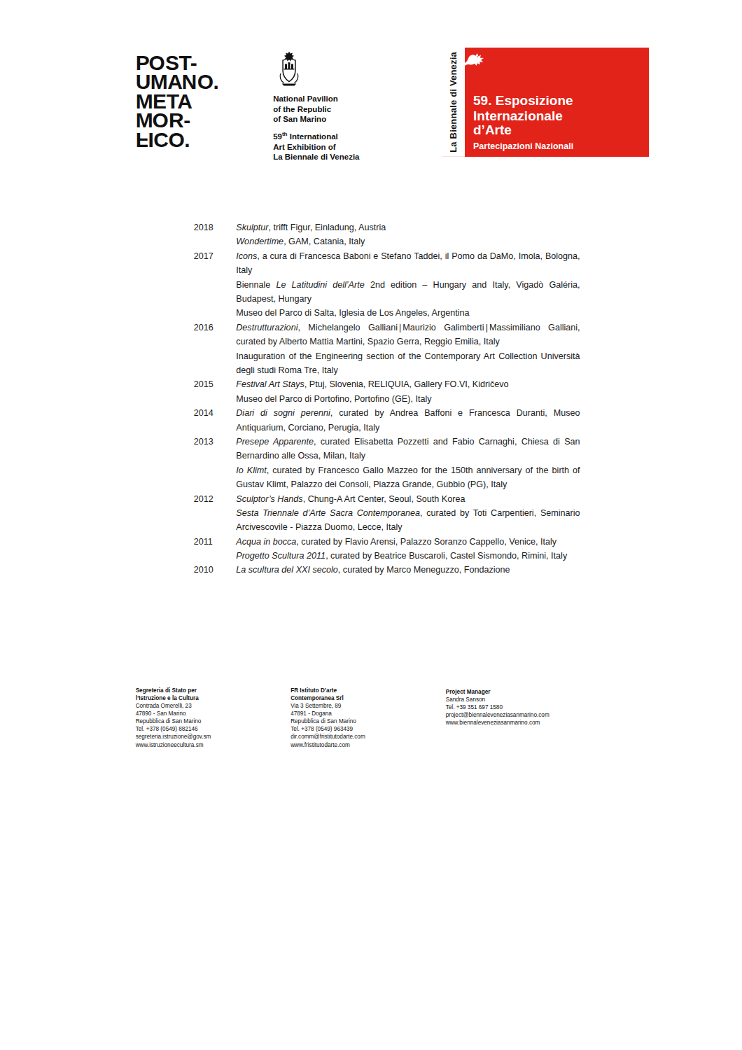POST- UMANO. META MOR- FICO.
National Pavilion
of the Republic
of San Marino
59th International
Art Exhibition of
La Biennale di Venezia
La Biennale di Venezia
59. Esposizione
Internazionale
d’Arte
Partecipazioni Nazionali
2018
Skulptur, trifft Figur, Einladung, Austria
Wondertime, GAM, Catania, Italy
2017
Icons, a cura di Francesca Baboni e Stefano Taddei, il Pomo da DaMo, Imola, Bologna, Italy
Biennale Le Latitudini dell’Arte 2nd edition – Hungary and Italy, Vigadò Galéria, Budapest, Hungary
Museo del Parco di Salta, Iglesia de Los Angeles, Argentina
2016
Destrutturazioni, Michelangelo Galliani|Maurizio Galimberti|Massimiliano Galliani, curated by Alberto Mattia Martini, Spazio Gerra, Reggio Emilia, Italy
Inauguration of the Engineering section of the Contemporary Art Collection Università degli studi Roma Tre, Italy
2015
Festival Art Stays, Ptuj, Slovenia, RELIQUIA, Gallery FO.VI, Kidričevo
Museo del Parco di Portofino, Portofino (GE), Italy
2014
Diari di sogni perenni, curated by Andrea Baffoni e Francesca Duranti, Museo Antiquarium, Corciano, Perugia, Italy
2013
Presepe Apparente, curated Elisabetta Pozzetti and Fabio Carnaghi, Chiesa di San Bernardino alle Ossa, Milan, Italy
Io Klimt, curated by Francesco Gallo Mazzeo for the 150th anniversary of the birth of Gustav Klimt, Palazzo dei Consoli, Piazza Grande, Gubbio (PG), Italy
2012
Sculptor’s Hands, Chung-A Art Center, Seoul, South Korea
Sesta Triennale d’Arte Sacra Contemporanea, curated by Toti Carpentieri, Seminario Arcivescovile - Piazza Duomo, Lecce, Italy
2011
Acqua in bocca, curated by Flavio Arensi, Palazzo Soranzo Cappello, Venice, Italy
Progetto Scultura 2011, curated by Beatrice Buscaroli, Castel Sismondo, Rimini, Italy
2010
La scultura del XXI secolo, curated by Marco Meneguzzo, Fondazione
Segreteria di Stato per
l’Istruzione e la Cultura
Contrada Omerelli, 23
47890 - San Marino
Repubblica di San Marino
Tel. +378 (0549) 882146
segreteria.istruzione@gov.sm
www.istruzioneecultura.sm
FR Istituto D’arte
Contemporanea Srl
Via 3 Settembre, 89
47891 - Dogana
Repubblica di San Marino
Tel. +378 (0549) 963439
dir.comm@fristitutodarte.com
www.fristitutodarte.com
Project Manager
Sandra Sanson
Tel. +39 351 697 1580
project@biennaleveneziasanmarino.com
www.biennaleveneziasanmarino.com